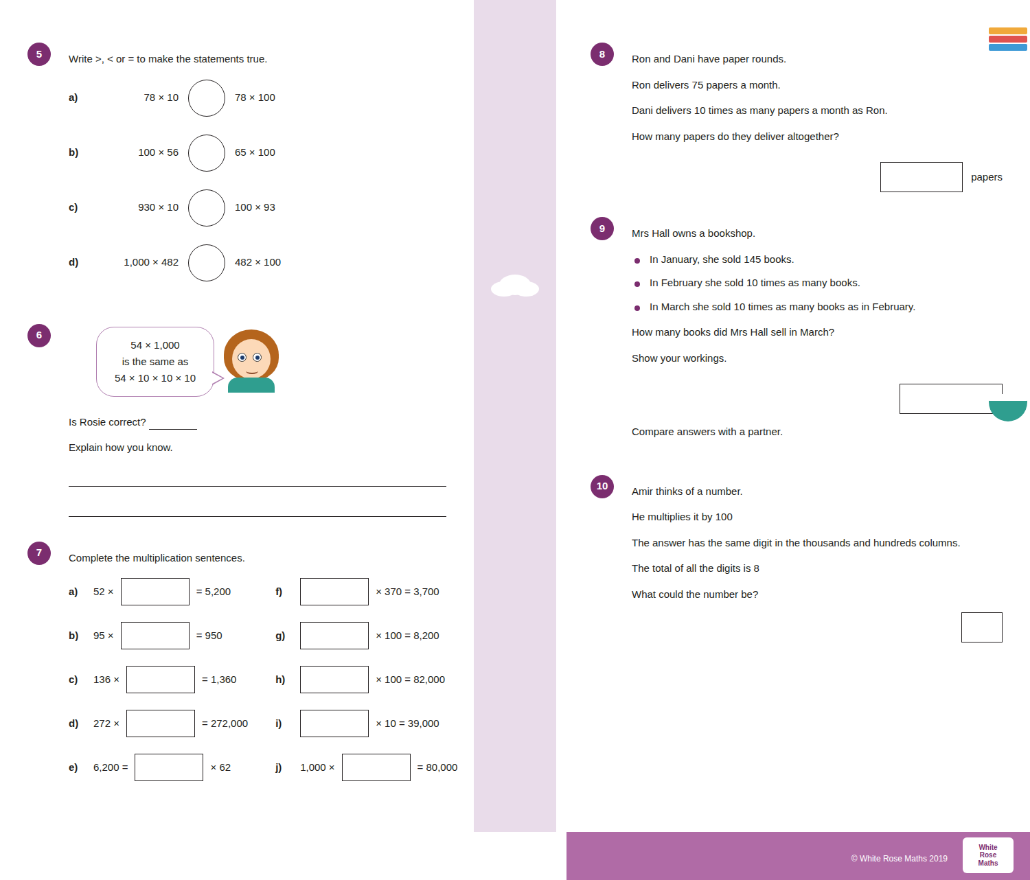5
Write >, < or = to make the statements true.
a) 78 × 10 78 × 100
b) 100 × 56 65 × 100
c) 930 × 10 100 × 93
d) 1,000 × 482 482 × 100
6
54 × 1,000
is the same as
54 × 10 × 10 × 10
Is Rosie correct?
Explain how you know.
7
Complete the multiplication sentences.
a) 52 × = 5,200
f) × 370 = 3,700
b) 95 × = 950
g) × 100 = 8,200
c) 136 × = 1,360
h) × 100 = 82,000
d) 272 × = 272,000
i) × 10 = 39,000
e) 6,200 = × 62
j) 1,000 × = 80,000
8
Ron and Dani have paper rounds.
Ron delivers 75 papers a month.
Dani delivers 10 times as many papers a month as Ron.
How many papers do they deliver altogether?
papers
9
Mrs Hall owns a bookshop.
In January, she sold 145 books.
In February she sold 10 times as many books.
In March she sold 10 times as many books as in February.
How many books did Mrs Hall sell in March?
Show your workings.
Compare answers with a partner.
10
Amir thinks of a number.
He multiplies it by 100
The answer has the same digit in the thousands and hundreds columns.
The total of all the digits is 8
What could the number be?
© White Rose Maths 2019
White
Rose
Maths